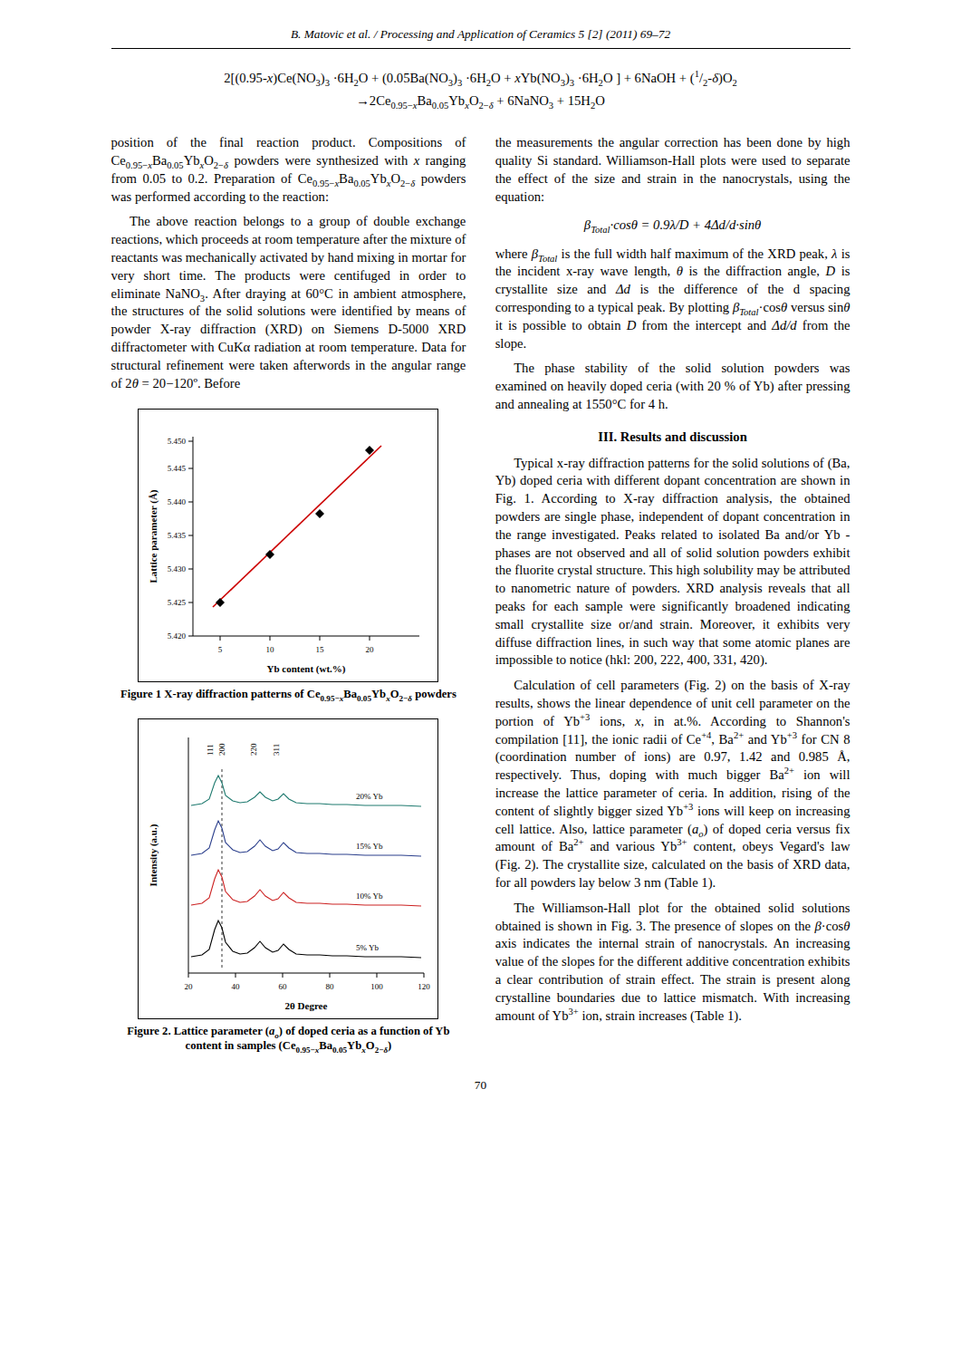B. Matovic et al. / Processing and Application of Ceramics 5 [2] (2011) 69–72
2[(0.95-x)Ce(NO3)3 ·6H2O + (0.05Ba(NO3)3 ·6H2O + x Yb(NO3)3 ·6H2O ] + 6NaOH + (1/2-δ)O2
→2Ce0.95−xBa0.05YbxO2−δ + 6NaNO3 + 15H2O
position of the final reaction product. Compositions of Ce0.95−xBa0.05YbxO2−δ powders were synthesized with x ranging from 0.05 to 0.2. Preparation of Ce0.95−xBa0.05YbxO2−δ powders was performed according to the reaction:
The above reaction belongs to a group of double exchange reactions, which proceeds at room temperature after the mixture of reactants was mechanically activated by hand mixing in mortar for very short time. The products were centifuged in order to eliminate NaNO3. After draying at 60°C in ambient atmosphere, the structures of the solid solutions were identified by means of powder X-ray diffraction (XRD) on Siemens D-5000 XRD diffractometer with CuKα radiation at room temperature. Data for structural refinement were taken afterwords in the angular range of 2θ = 20−120º. Before
5.420 5.425 5.430 5.435 5.440 5.445 5.450 5 10 15 20 Yb content (wt.%) Lattice parameter (Å)
Figure 1 X-ray diffraction patterns of Ce0.95−xBa0.05YbxO2−δ powders
20 40 60 80 100 120 2θ Degree Intensity (a.u.) 111 200 220 311 20% Yb 15% Yb 10% Yb 5% Yb
Figure 2. Lattice parameter (ao) of doped ceria as a function of Yb content in samples (Ce0.95−xBa0.05YbxO2−δ)
the measurements the angular correction has been done by high quality Si standard. Williamson-Hall plots were used to separate the effect of the size and strain in the nanocrystals, using the equation:
βTotal·cosθ = 0.9λ/D + 4Δd/d·sinθ
where βTotal is the full width half maximum of the XRD peak, λ is the incident x-ray wave length, θ is the diffraction angle, D is crystallite size and Δd is the difference of the d spacing corresponding to a typical peak. By plotting βTotal·cosθ versus sinθ it is possible to obtain D from the intercept and Δd/d from the slope.
The phase stability of the solid solution powders was examined on heavily doped ceria (with 20 % of Yb) after pressing and annealing at 1550°C for 4 h.
III. Results and discussion
Typical x-ray diffraction patterns for the solid solutions of (Ba, Yb) doped ceria with different dopant concentration are shown in Fig. 1. According to X-ray diffraction analysis, the obtained powders are single phase, independent of dopant concentration in the range investigated. Peaks related to isolated Ba and/or Yb - phases are not observed and all of solid solution powders exhibit the fluorite crystal structure. This high solubility may be attributed to nanometric nature of powders. XRD analysis reveals that all peaks for each sample were significantly broadened indicating small crystallite size or/and strain. Moreover, it exhibits very diffuse diffraction lines, in such way that some atomic planes are impossible to notice (hkl: 200, 222, 400, 331, 420).
Calculation of cell parameters (Fig. 2) on the basis of X-ray results, shows the linear dependence of unit cell parameter on the portion of Yb+3 ions, x, in at.%. According to Shannon's compilation [11], the ionic radii of Ce+4, Ba2+ and Yb+3 for CN 8 (coordination number of ions) are 0.97, 1.42 and 0.985 Å, respectively. Thus, doping with much bigger Ba2+ ion will increase the lattice parameter of ceria. In addition, rising of the content of slightly bigger sized Yb+3 ions will keep on increasing cell lattice. Also, lattice parameter (ao) of doped ceria versus fix amount of Ba2+ and various Yb3+ content, obeys Vegard's law (Fig. 2). The crystallite size, calculated on the basis of XRD data, for all powders lay below 3 nm (Table 1).
The Williamson-Hall plot for the obtained solid solutions obtained is shown in Fig. 3. The presence of slopes on the β·cosθ axis indicates the internal strain of nanocrystals. An increasing value of the slopes for the different additive concentration exhibits a clear contribution of strain effect. The strain is present along crystalline boundaries due to lattice mismatch. With increasing amount of Yb3+ ion, strain increases (Table 1).
70